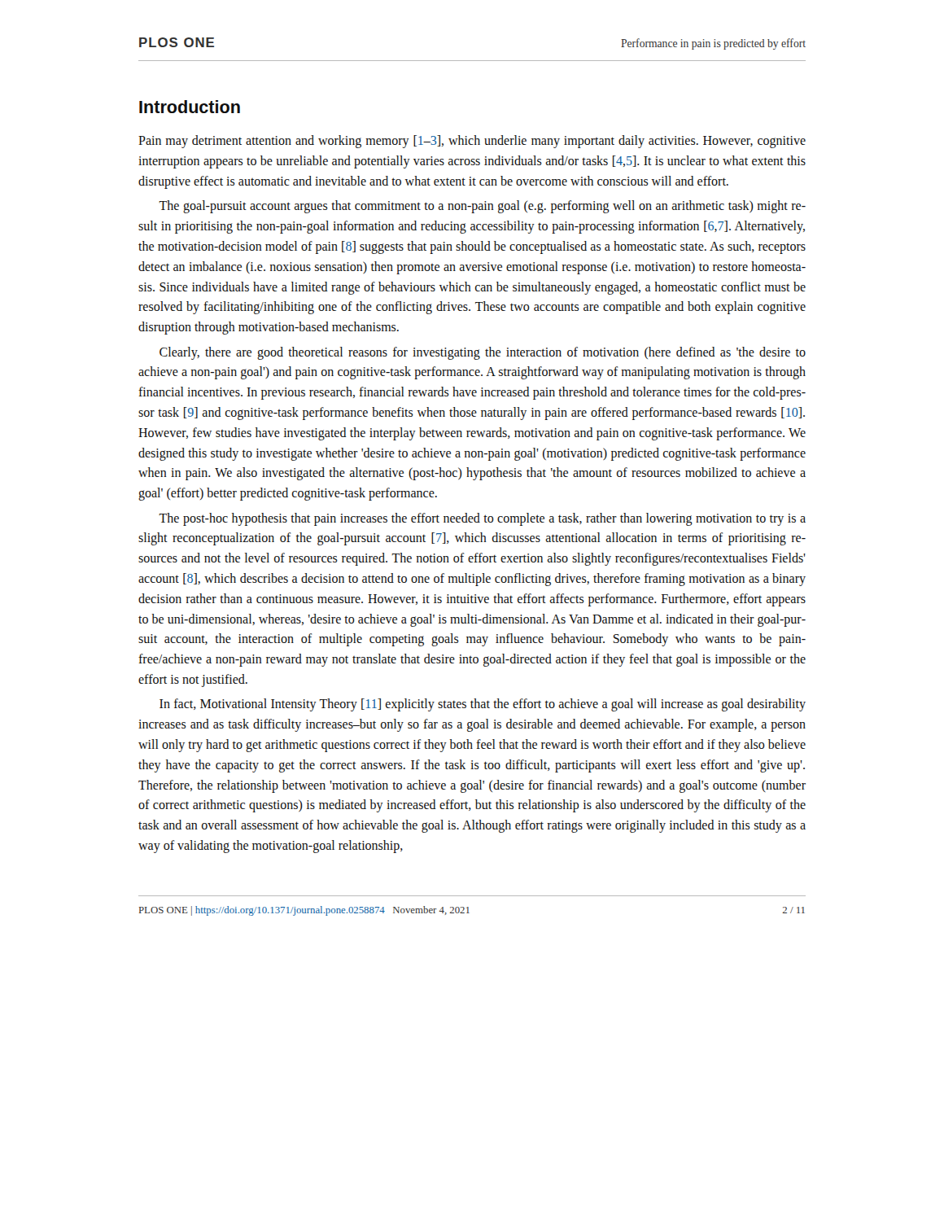PLOS ONE
Performance in pain is predicted by effort
Introduction
Pain may detriment attention and working memory [1–3], which underlie many important daily activities. However, cognitive interruption appears to be unreliable and potentially varies across individuals and/or tasks [4,5]. It is unclear to what extent this disruptive effect is automatic and inevitable and to what extent it can be overcome with conscious will and effort.
The goal-pursuit account argues that commitment to a non-pain goal (e.g. performing well on an arithmetic task) might result in prioritising the non-pain-goal information and reducing accessibility to pain-processing information [6,7]. Alternatively, the motivation-decision model of pain [8] suggests that pain should be conceptualised as a homeostatic state. As such, receptors detect an imbalance (i.e. noxious sensation) then promote an aversive emotional response (i.e. motivation) to restore homeostasis. Since individuals have a limited range of behaviours which can be simultaneously engaged, a homeostatic conflict must be resolved by facilitating/inhibiting one of the conflicting drives. These two accounts are compatible and both explain cognitive disruption through motivation-based mechanisms.
Clearly, there are good theoretical reasons for investigating the interaction of motivation (here defined as 'the desire to achieve a non-pain goal') and pain on cognitive-task performance. A straightforward way of manipulating motivation is through financial incentives. In previous research, financial rewards have increased pain threshold and tolerance times for the cold-pressor task [9] and cognitive-task performance benefits when those naturally in pain are offered performance-based rewards [10]. However, few studies have investigated the interplay between rewards, motivation and pain on cognitive-task performance. We designed this study to investigate whether 'desire to achieve a non-pain goal' (motivation) predicted cognitive-task performance when in pain. We also investigated the alternative (post-hoc) hypothesis that 'the amount of resources mobilized to achieve a goal' (effort) better predicted cognitive-task performance.
The post-hoc hypothesis that pain increases the effort needed to complete a task, rather than lowering motivation to try is a slight reconceptualization of the goal-pursuit account [7], which discusses attentional allocation in terms of prioritising resources and not the level of resources required. The notion of effort exertion also slightly reconfigures/recontextualises Fields' account [8], which describes a decision to attend to one of multiple conflicting drives, therefore framing motivation as a binary decision rather than a continuous measure. However, it is intuitive that effort affects performance. Furthermore, effort appears to be uni-dimensional, whereas, 'desire to achieve a goal' is multi-dimensional. As Van Damme et al. indicated in their goal-pursuit account, the interaction of multiple competing goals may influence behaviour. Somebody who wants to be pain-free/achieve a non-pain reward may not translate that desire into goal-directed action if they feel that goal is impossible or the effort is not justified.
In fact, Motivational Intensity Theory [11] explicitly states that the effort to achieve a goal will increase as goal desirability increases and as task difficulty increases–but only so far as a goal is desirable and deemed achievable. For example, a person will only try hard to get arithmetic questions correct if they both feel that the reward is worth their effort and if they also believe they have the capacity to get the correct answers. If the task is too difficult, participants will exert less effort and 'give up'. Therefore, the relationship between 'motivation to achieve a goal' (desire for financial rewards) and a goal's outcome (number of correct arithmetic questions) is mediated by increased effort, but this relationship is also underscored by the difficulty of the task and an overall assessment of how achievable the goal is. Although effort ratings were originally included in this study as a way of validating the motivation-goal relationship,
PLOS ONE | https://doi.org/10.1371/journal.pone.0258874 November 4, 2021
2 / 11